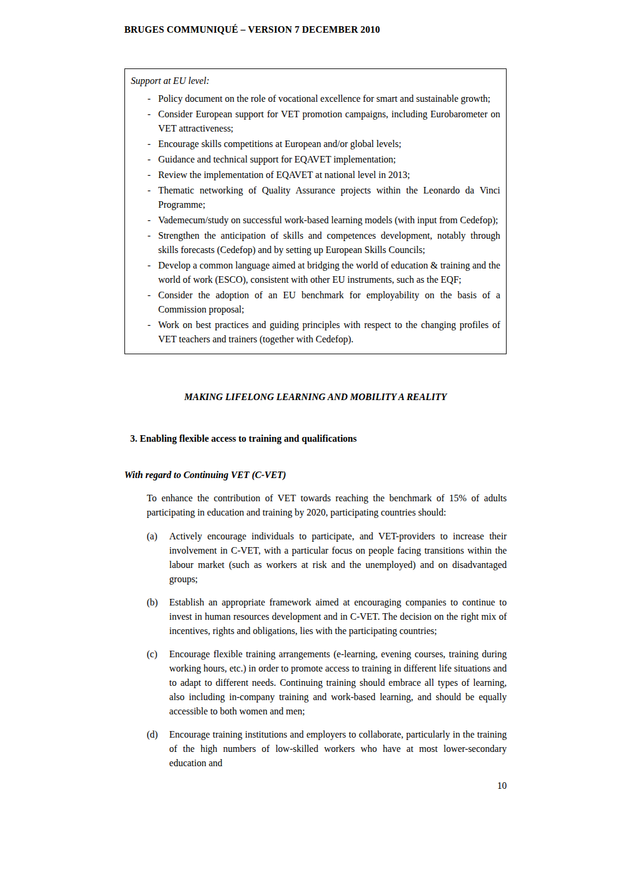BRUGES COMMUNIQUÉ – VERSION 7 DECEMBER 2010
Support at EU level:
Policy document on the role of vocational excellence for smart and sustainable growth;
Consider European support for VET promotion campaigns, including Eurobarometer on VET attractiveness;
Encourage skills competitions at European and/or global levels;
Guidance and technical support for EQAVET implementation;
Review the implementation of EQAVET at national level in 2013;
Thematic networking of Quality Assurance projects within the Leonardo da Vinci Programme;
Vademecum/study on successful work-based learning models (with input from Cedefop);
Strengthen the anticipation of skills and competences development, notably through skills forecasts (Cedefop) and by setting up European Skills Councils;
Develop a common language aimed at bridging the world of education & training and the world of work (ESCO), consistent with other EU instruments, such as the EQF;
Consider the adoption of an EU benchmark for employability on the basis of a Commission proposal;
Work on best practices and guiding principles with respect to the changing profiles of VET teachers and trainers (together with Cedefop).
MAKING LIFELONG LEARNING AND MOBILITY A REALITY
3. Enabling flexible access to training and qualifications
With regard to Continuing VET (C-VET)
To enhance the contribution of VET towards reaching the benchmark of 15% of adults participating in education and training by 2020, participating countries should:
(a) Actively encourage individuals to participate, and VET-providers to increase their involvement in C-VET, with a particular focus on people facing transitions within the labour market (such as workers at risk and the unemployed) and on disadvantaged groups;
(b) Establish an appropriate framework aimed at encouraging companies to continue to invest in human resources development and in C-VET. The decision on the right mix of incentives, rights and obligations, lies with the participating countries;
(c) Encourage flexible training arrangements (e-learning, evening courses, training during working hours, etc.) in order to promote access to training in different life situations and to adapt to different needs. Continuing training should embrace all types of learning, also including in-company training and work-based learning, and should be equally accessible to both women and men;
(d) Encourage training institutions and employers to collaborate, particularly in the training of the high numbers of low-skilled workers who have at most lower-secondary education and
10